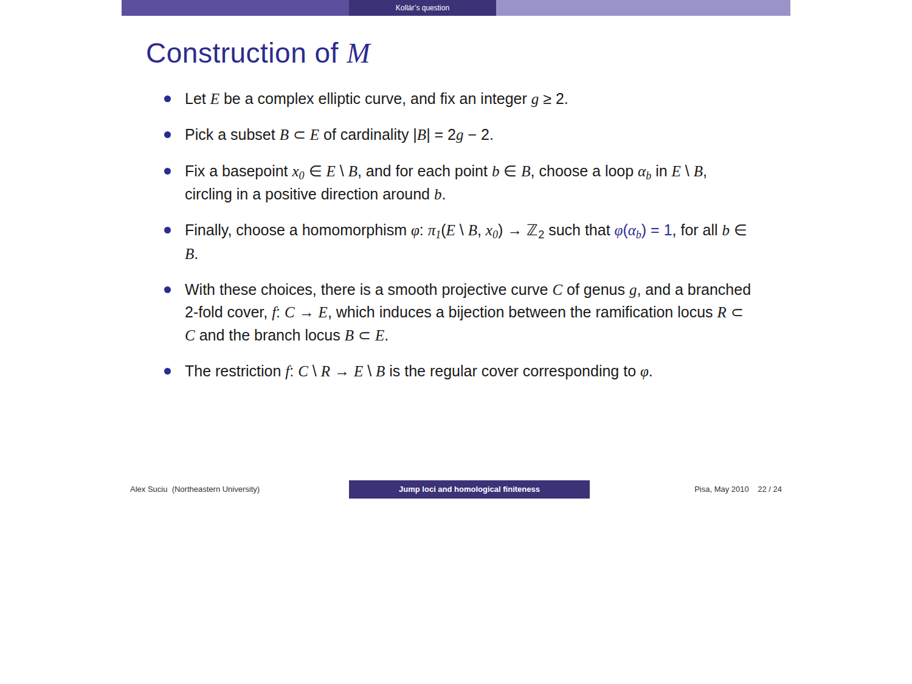Kollár’s question
Construction of M
Let E be a complex elliptic curve, and fix an integer g ≥ 2.
Pick a subset B ⊂ E of cardinality |B| = 2g − 2.
Fix a basepoint x0 ∈ E \ B, and for each point b ∈ B, choose a loop αb in E \ B, circling in a positive direction around b.
Finally, choose a homomorphism φ: π1(E \ B, x0) → ℤ2 such that φ(αb) = 1, for all b ∈ B.
With these choices, there is a smooth projective curve C of genus g, and a branched 2-fold cover, f: C → E, which induces a bijection between the ramification locus R ⊂ C and the branch locus B ⊂ E.
The restriction f: C \ R → E \ B is the regular cover corresponding to φ.
Alex Suciu (Northeastern University)
Jump loci and homological finiteness
Pisa, May 2010 22 / 24